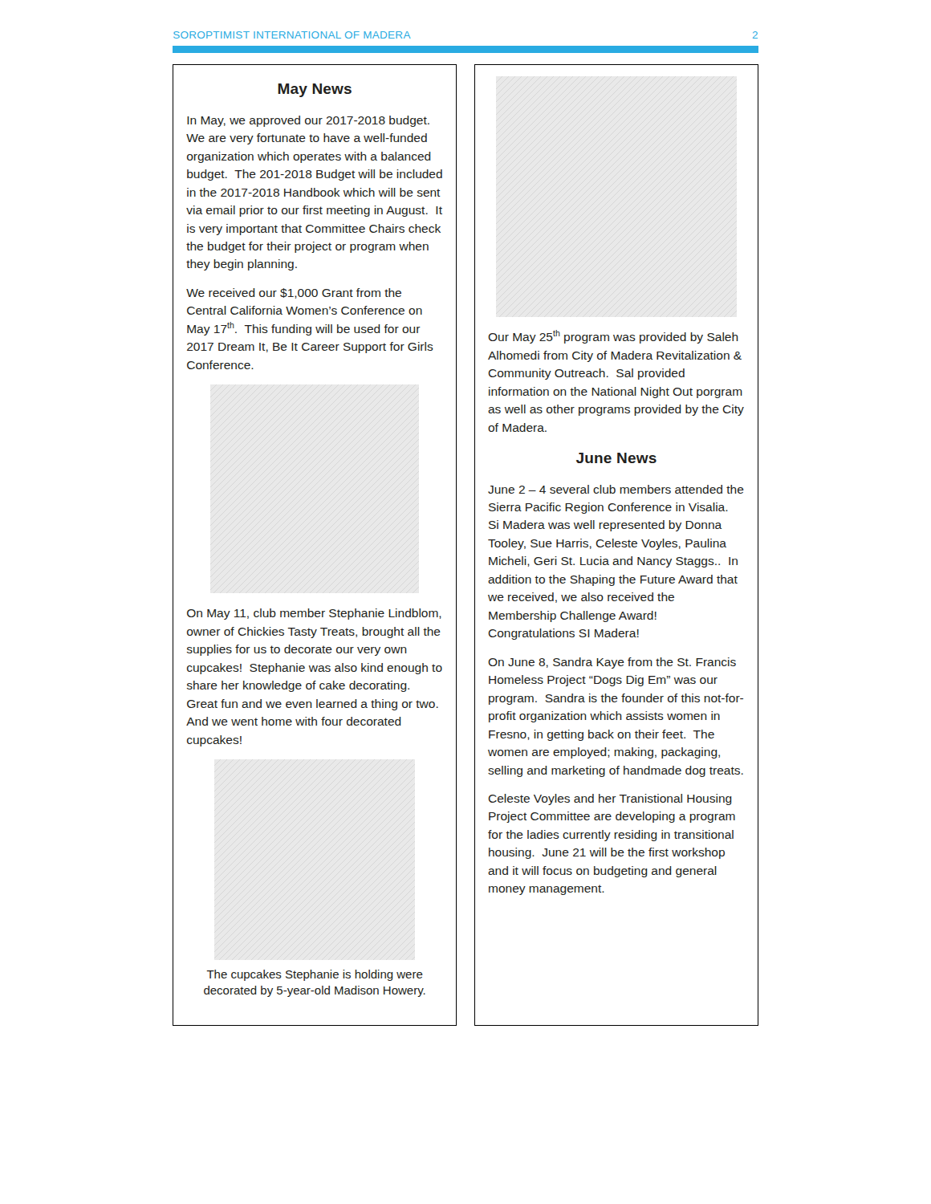Soroptimist International of Madera
2
May News
In May, we approved our 2017-2018 budget. We are very fortunate to have a well-funded organization which operates with a balanced budget. The 201-2018 Budget will be included in the 2017-2018 Handbook which will be sent via email prior to our first meeting in August. It is very important that Committee Chairs check the budget for their project or program when they begin planning.
We received our $1,000 Grant from the Central California Women’s Conference on May 17th. This funding will be used for our 2017 Dream It, Be It Career Support for Girls Conference.
On May 11, club member Stephanie Lindblom, owner of Chickies Tasty Treats, brought all the supplies for us to decorate our very own cupcakes! Stephanie was also kind enough to share her knowledge of cake decorating. Great fun and we even learned a thing or two. And we went home with four decorated cupcakes!
The cupcakes Stephanie is holding were decorated by 5-year-old Madison Howery.
Our May 25th program was provided by Saleh Alhomedi from City of Madera Revitalization & Community Outreach. Sal provided information on the National Night Out porgram as well as other programs provided by the City of Madera.
June News
June 2 – 4 several club members attended the Sierra Pacific Region Conference in Visalia. Si Madera was well represented by Donna Tooley, Sue Harris, Celeste Voyles, Paulina Micheli, Geri St. Lucia and Nancy Staggs.. In addition to the Shaping the Future Award that we received, we also received the Membership Challenge Award! Congratulations SI Madera!
On June 8, Sandra Kaye from the St. Francis Homeless Project “Dogs Dig Em” was our program. Sandra is the founder of this not-for-profit organization which assists women in Fresno, in getting back on their feet. The women are employed; making, packaging, selling and marketing of handmade dog treats.
Celeste Voyles and her Tranistional Housing Project Committee are developing a program for the ladies currently residing in transitional housing. June 21 will be the first workshop and it will focus on budgeting and general money management.